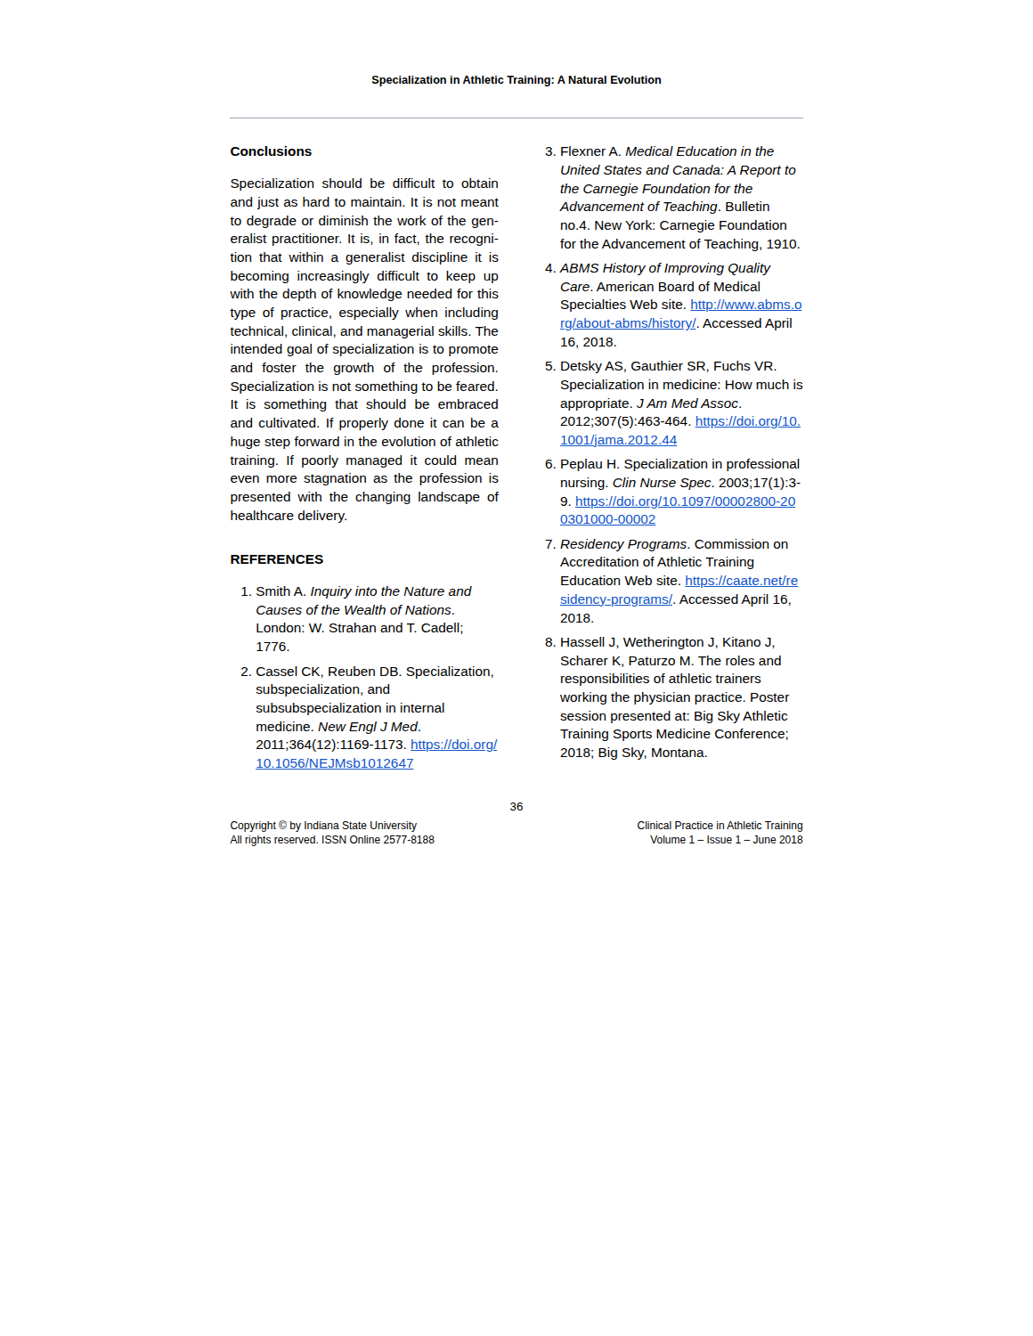Specialization in Athletic Training: A Natural Evolution
Conclusions
Specialization should be difficult to obtain and just as hard to maintain. It is not meant to degrade or diminish the work of the generalist practitioner. It is, in fact, the recognition that within a generalist discipline it is becoming increasingly difficult to keep up with the depth of knowledge needed for this type of practice, especially when including technical, clinical, and managerial skills. The intended goal of specialization is to promote and foster the growth of the profession. Specialization is not something to be feared. It is something that should be embraced and cultivated. If properly done it can be a huge step forward in the evolution of athletic training. If poorly managed it could mean even more stagnation as the profession is presented with the changing landscape of healthcare delivery.
REFERENCES
Smith A. Inquiry into the Nature and Causes of the Wealth of Nations. London: W. Strahan and T. Cadell; 1776.
Cassel CK, Reuben DB. Specialization, subspecialization, and subsubspecialization in internal medicine. New Engl J Med. 2011;364(12):1169-1173. https://doi.org/10.1056/NEJMsb1012647
Flexner A. Medical Education in the United States and Canada: A Report to the Carnegie Foundation for the Advancement of Teaching. Bulletin no.4. New York: Carnegie Foundation for the Advancement of Teaching, 1910.
ABMS History of Improving Quality Care. American Board of Medical Specialties Web site. http://www.abms.org/about-abms/history/. Accessed April 16, 2018.
Detsky AS, Gauthier SR, Fuchs VR. Specialization in medicine: How much is appropriate. J Am Med Assoc. 2012;307(5):463-464. https://doi.org/10.1001/jama.2012.44
Peplau H. Specialization in professional nursing. Clin Nurse Spec. 2003;17(1):3-9. https://doi.org/10.1097/00002800-200301000-00002
Residency Programs. Commission on Accreditation of Athletic Training Education Web site. https://caate.net/residency-programs/. Accessed April 16, 2018.
Hassell J, Wetherington J, Kitano J, Scharer K, Paturzo M. The roles and responsibilities of athletic trainers working the physician practice. Poster session presented at: Big Sky Athletic Training Sports Medicine Conference; 2018; Big Sky, Montana.
36
Copyright © by Indiana State University All rights reserved. ISSN Online 2577-8188
Clinical Practice in Athletic Training Volume 1 – Issue 1 – June 2018